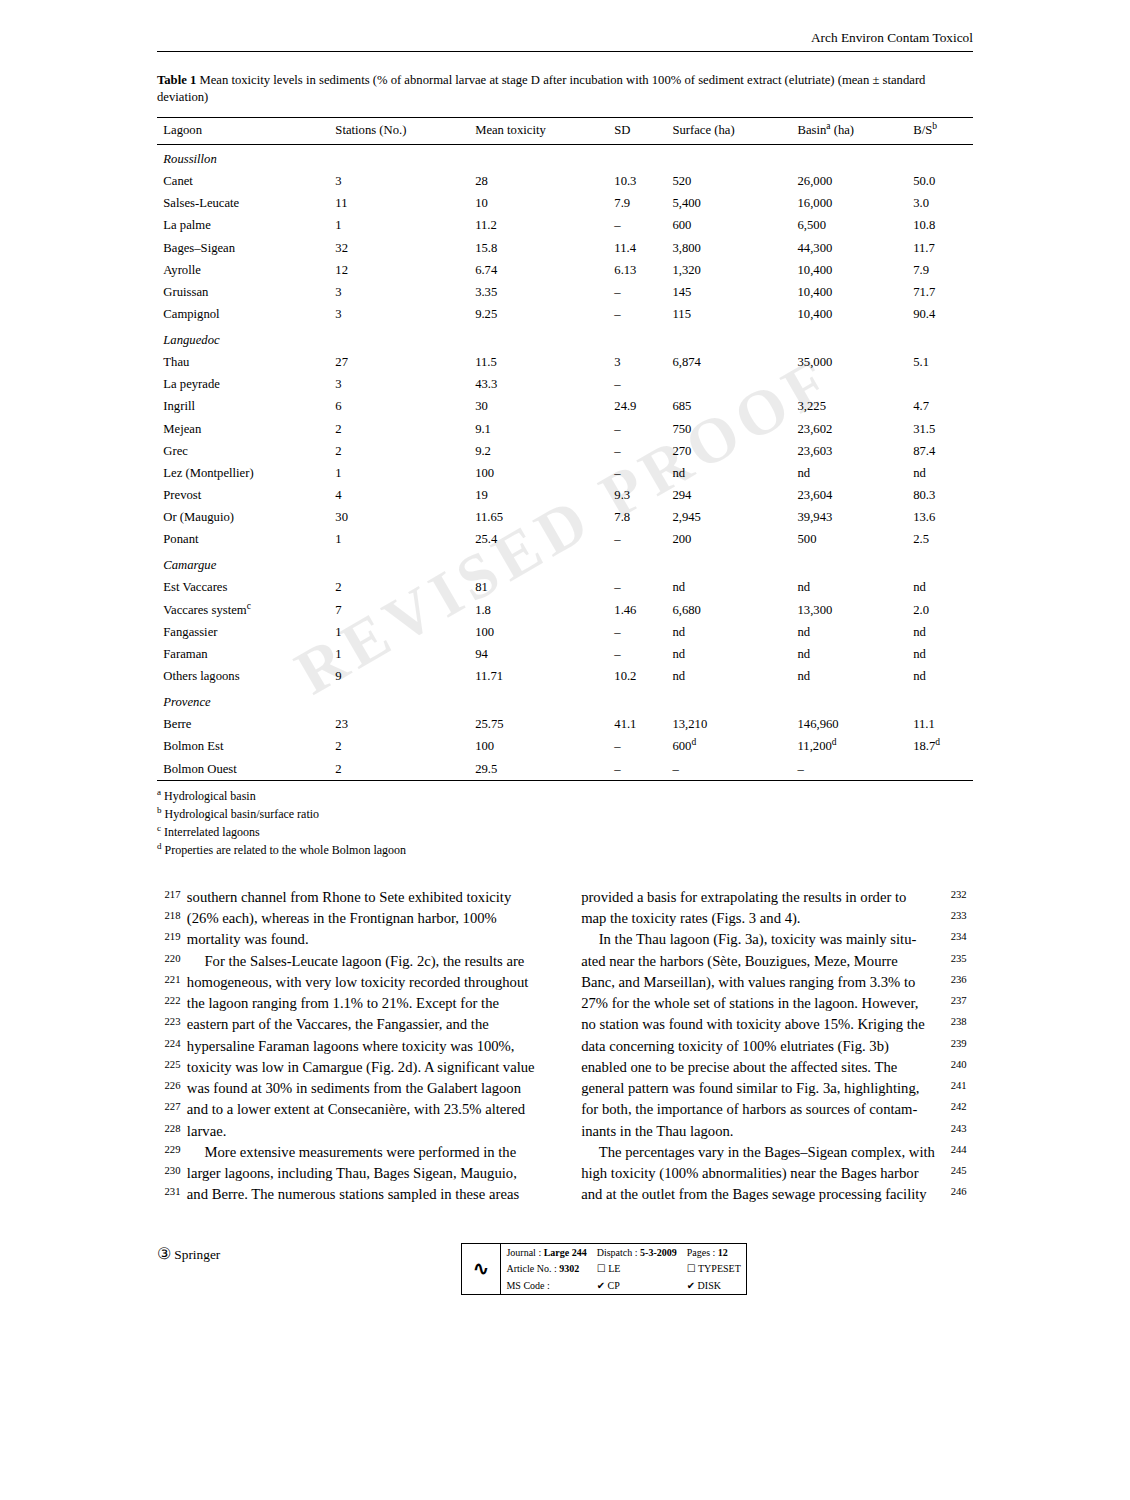Arch Environ Contam Toxicol
REVISED PROOF
Table 1 Mean toxicity levels in sediments (% of abnormal larvae at stage D after incubation with 100% of sediment extract (elutriate) (mean ± standard deviation)
| Lagoon | Stations (No.) | Mean toxicity | SD | Surface (ha) | Basin a (ha) | B/S b |
| --- | --- | --- | --- | --- | --- | --- |
| Roussillon |
| Canet | 3 | 28 | 10.3 | 520 | 26,000 | 50.0 |
| Salses-Leucate | 11 | 10 | 7.9 | 5,400 | 16,000 | 3.0 |
| La palme | 1 | 11.2 | – | 600 | 6,500 | 10.8 |
| Bages–Sigean | 32 | 15.8 | 11.4 | 3,800 | 44,300 | 11.7 |
| Ayrolle | 12 | 6.74 | 6.13 | 1,320 | 10,400 | 7.9 |
| Gruissan | 3 | 3.35 | – | 145 | 10,400 | 71.7 |
| Campignol | 3 | 9.25 | – | 115 | 10,400 | 90.4 |
| Languedoc |
| Thau | 27 | 11.5 | 3 | 6,874 | 35,000 | 5.1 |
| La peyrade | 3 | 43.3 | – | | | |
| Ingrill | 6 | 30 | 24.9 | 685 | 3,225 | 4.7 |
| Mejean | 2 | 9.1 | – | 750 | 23,602 | 31.5 |
| Grec | 2 | 9.2 | – | 270 | 23,603 | 87.4 |
| Lez (Montpellier) | 1 | 100 | – | nd | nd | nd |
| Prevost | 4 | 19 | 9.3 | 294 | 23,604 | 80.3 |
| Or (Mauguio) | 30 | 11.65 | 7.8 | 2,945 | 39,943 | 13.6 |
| Ponant | 1 | 25.4 | – | 200 | 500 | 2.5 |
| Camargue |
| Est Vaccares | 2 | 81 | – | nd | nd | nd |
| Vaccares system c | 7 | 1.8 | 1.46 | 6,680 | 13,300 | 2.0 |
| Fangassier | 1 | 100 | – | nd | nd | nd |
| Faraman | 1 | 94 | – | nd | nd | nd |
| Others lagoons | 9 | 11.71 | 10.2 | nd | nd | nd |
| Provence |
| Berre | 23 | 25.75 | 41.1 | 13,210 | 146,960 | 11.1 |
| Bolmon Est | 2 | 100 | – | 600 d | 11,200 d | 18.7 d |
| Bolmon Ouest | 2 | 29.5 | – | – | – | |
a Hydrological basin
b Hydrological basin/surface ratio
c Interrelated lagoons
d Properties are related to the whole Bolmon lagoon
217 southern channel from Rhone to Sete exhibited toxicity
218(26% each), whereas in the Frontignan harbor, 100%
219 mortality was found.
220 For the Salses-Leucate lagoon (Fig. 2c), the results are
221 homogeneous, with very low toxicity recorded throughout
222 the lagoon ranging from 1.1% to 21%. Except for the
223 eastern part of the Vaccares, the Fangassier, and the
224 hypersaline Faraman lagoons where toxicity was 100%,
225 toxicity was low in Camargue (Fig. 2d). A significant value
226 was found at 30% in sediments from the Galabert lagoon
227 and to a lower extent at Consecanière, with 23.5% altered
228 larvae.
229 More extensive measurements were performed in the
230 larger lagoons, including Thau, Bages Sigean, Mauguio,
231 and Berre. The numerous stations sampled in these areas
provided a basis for extrapolating the results in order to 232
map the toxicity rates (Figs. 3 and 4). 233
In the Thau lagoon (Fig. 3a), toxicity was mainly situ-234
ated near the harbors (Sète, Bouzigues, Meze, Mourre 235
Banc, and Marseillan), with values ranging from 3.3% to 236
27% for the whole set of stations in the lagoon. However, 237
no station was found with toxicity above 15%. Kriging the 238
data concerning toxicity of 100% elutriates (Fig. 3b) 239
enabled one to be precise about the affected sites. The 240
general pattern was found similar to Fig. 3a, highlighting, 241
for both, the importance of harbors as sources of contam-242
inants in the Thau lagoon. 243
The percentages vary in the Bages–Sigean complex, with 244
high toxicity (100% abnormalities) near the Bages harbor 245
and at the outlet from the Bages sewage processing facility 246
③ Springer
∿
| Journal : Large 244 | Dispatch : 5-3-2009 | Pages : 12 |
| Article No. : 9302 | ☐ LE | ☐ TYPESET |
| MS Code : | ✔ CP | ✔ DISK |